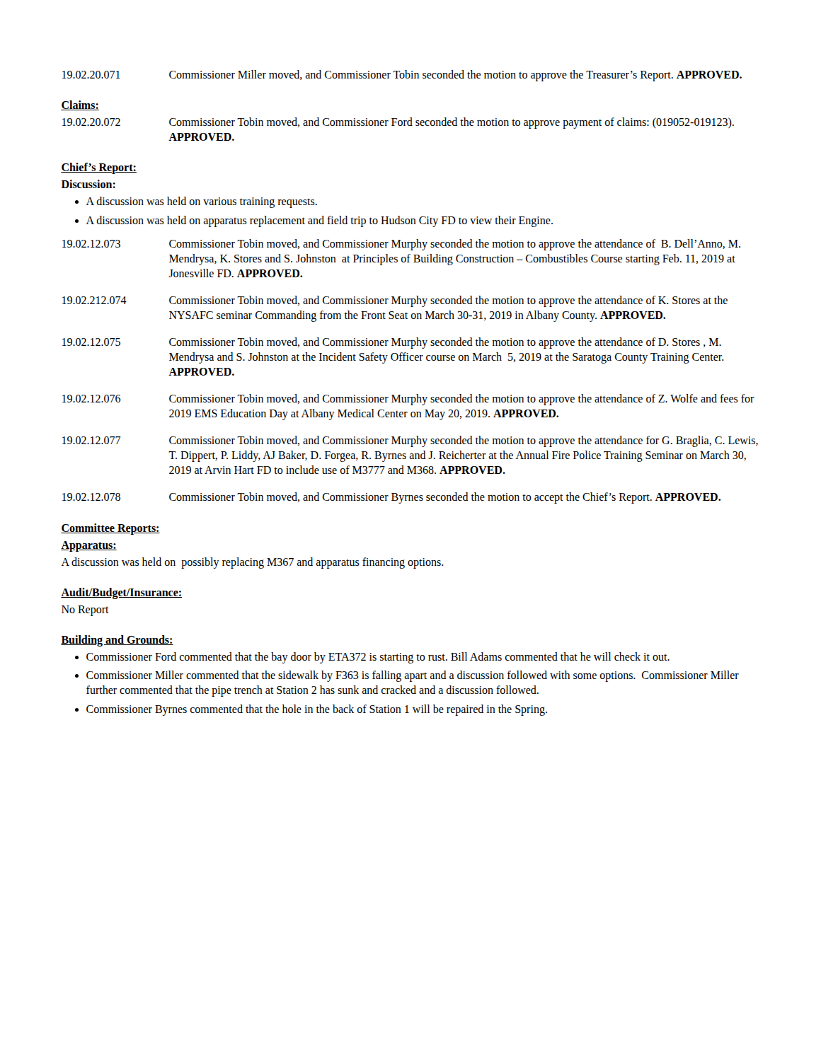19.02.20.071
Commissioner Miller moved, and Commissioner Tobin seconded the motion to approve the Treasurer’s Report. APPROVED.
Claims:
19.02.20.072
Commissioner Tobin moved, and Commissioner Ford seconded the motion to approve payment of claims: (019052-019123). APPROVED.
Chief’s Report:
Discussion:
A discussion was held on various training requests.
A discussion was held on apparatus replacement and field trip to Hudson City FD to view their Engine.
19.02.12.073
Commissioner Tobin moved, and Commissioner Murphy seconded the motion to approve the attendance of B. Dell’Anno, M. Mendrysa, K. Stores and S. Johnston at Principles of Building Construction – Combustibles Course starting Feb. 11, 2019 at Jonesville FD. APPROVED.
19.02.212.074
Commissioner Tobin moved, and Commissioner Murphy seconded the motion to approve the attendance of K. Stores at the NYSAFC seminar Commanding from the Front Seat on March 30-31, 2019 in Albany County. APPROVED.
19.02.12.075
Commissioner Tobin moved, and Commissioner Murphy seconded the motion to approve the attendance of D. Stores , M. Mendrysa and S. Johnston at the Incident Safety Officer course on March 5, 2019 at the Saratoga County Training Center. APPROVED.
19.02.12.076
Commissioner Tobin moved, and Commissioner Murphy seconded the motion to approve the attendance of Z. Wolfe and fees for 2019 EMS Education Day at Albany Medical Center on May 20, 2019. APPROVED.
19.02.12.077
Commissioner Tobin moved, and Commissioner Murphy seconded the motion to approve the attendance for G. Braglia, C. Lewis, T. Dippert, P. Liddy, AJ Baker, D. Forgea, R. Byrnes and J. Reicherter at the Annual Fire Police Training Seminar on March 30, 2019 at Arvin Hart FD to include use of M3777 and M368. APPROVED.
19.02.12.078
Commissioner Tobin moved, and Commissioner Byrnes seconded the motion to accept the Chief’s Report. APPROVED.
Committee Reports:
Apparatus:
A discussion was held on possibly replacing M367 and apparatus financing options.
Audit/Budget/Insurance:
No Report
Building and Grounds:
Commissioner Ford commented that the bay door by ETA372 is starting to rust. Bill Adams commented that he will check it out.
Commissioner Miller commented that the sidewalk by F363 is falling apart and a discussion followed with some options. Commissioner Miller further commented that the pipe trench at Station 2 has sunk and cracked and a discussion followed.
Commissioner Byrnes commented that the hole in the back of Station 1 will be repaired in the Spring.